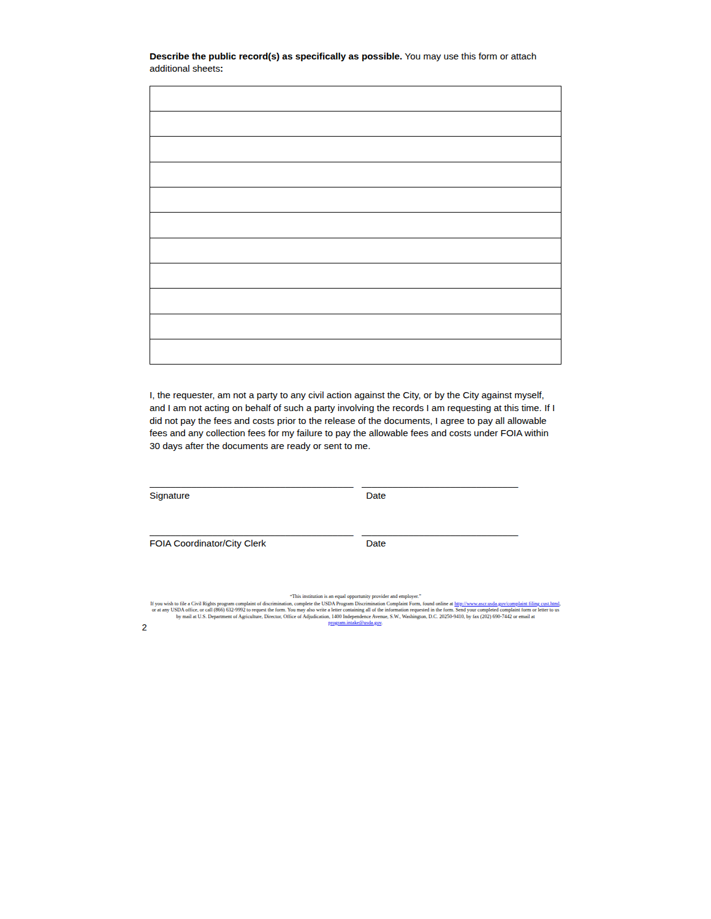Describe the public record(s) as specifically as possible. You may use this form or attach additional sheets:
I, the requester, am not a party to any civil action against the City, or by the City against myself, and I am not acting on behalf of such a party involving the records I am requesting at this time. If I did not pay the fees and costs prior to the release of the documents, I agree to pay all allowable fees and any collection fees for my failure to pay the allowable fees and costs under FOIA within 30 days after the documents are ready or sent to me.
_______________________________________
______________________________
Signature
Date
_______________________________________
______________________________
FOIA Coordinator/City Clerk
Date
“This institution is an equal opportunity provider and employer.”
If you wish to file a Civil Rights program complaint of discrimination, complete the USDA Program Discrimination Complaint Form, found online at http://www.ascr.usda.gov/complaint filing cust.html, or at any USDA office, or call (866) 632-9992 to request the form. You may also write a letter containing all of the information requested in the form. Send your completed complaint form or letter to us by mail at U.S. Department of Agriculture, Director, Office of Adjudication, 1400 Independence Avenue, S.W., Washington, D.C. 20250-9410, by fax (202) 690-7442 or email at program.intake@usda.gov.
2